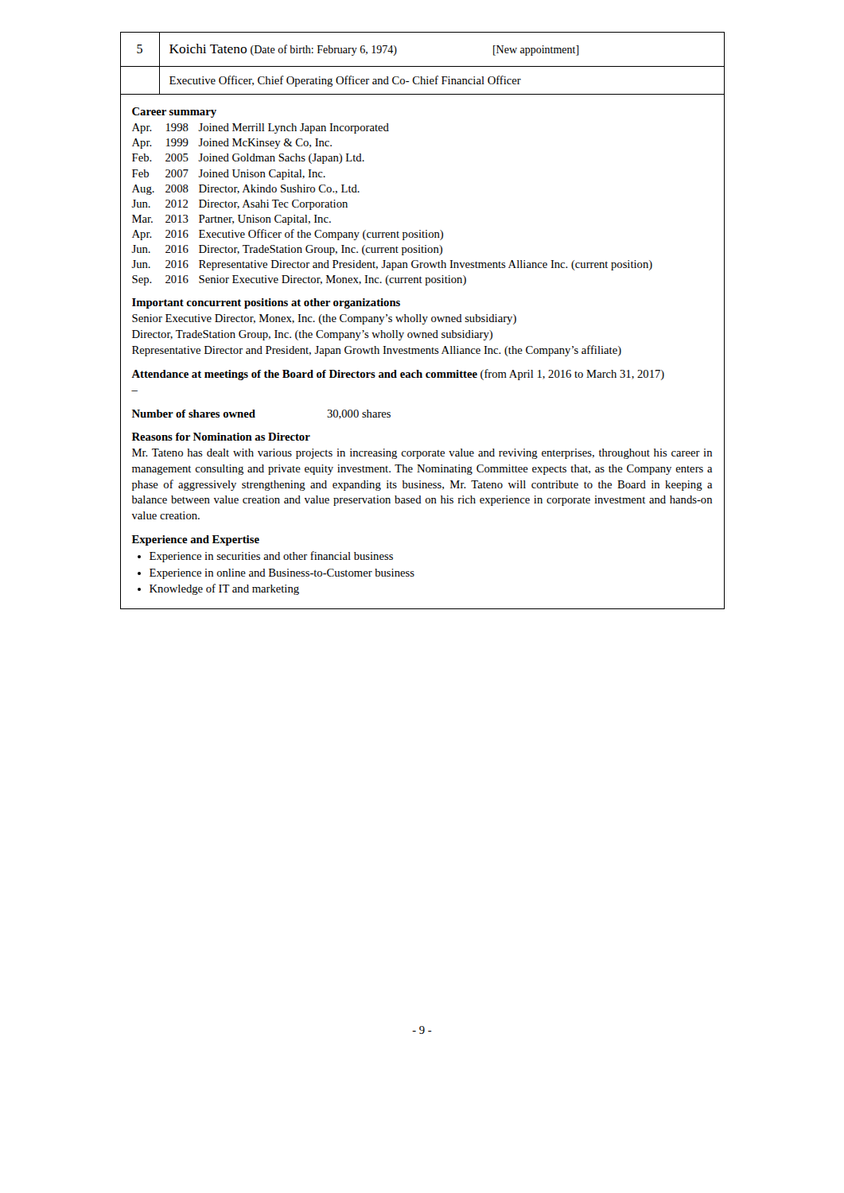5
Koichi Tateno(Date of birth: February 6, 1974) [New appointment]
Executive Officer, Chief Operating Officer and Co- Chief Financial Officer
Career summary
| Apr. | 1998 | Joined Merrill Lynch Japan Incorporated |
| Apr. | 1999 | Joined McKinsey & Co, Inc. |
| Feb. | 2005 | Joined Goldman Sachs (Japan) Ltd. |
| Feb | 2007 | Joined Unison Capital, Inc. |
| Aug. | 2008 | Director, Akindo Sushiro Co., Ltd. |
| Jun. | 2012 | Director, Asahi Tec Corporation |
| Mar. | 2013 | Partner, Unison Capital, Inc. |
| Apr. | 2016 | Executive Officer of the Company (current position) |
| Jun. | 2016 | Director, TradeStation Group, Inc. (current position) |
| Jun. | 2016 | Representative Director and President, Japan Growth Investments Alliance Inc. (current position) |
| Sep. | 2016 | Senior Executive Director, Monex, Inc. (current position) |
Important concurrent positions at other organizations
Senior Executive Director, Monex, Inc. (the Company’s wholly owned subsidiary)
Director, TradeStation Group, Inc. (the Company’s wholly owned subsidiary)
Representative Director and President, Japan Growth Investments Alliance Inc. (the Company’s affiliate)
Attendance at meetings of the Board of Directors and each committee (from April 1, 2016 to March 31, 2017)
–
Number of shares owned 30,000 shares
Reasons for Nomination as Director
Mr. Tateno has dealt with various projects in increasing corporate value and reviving enterprises, throughout his career in management consulting and private equity investment. The Nominating Committee expects that, as the Company enters a phase of aggressively strengthening and expanding its business, Mr. Tateno will contribute to the Board in keeping a balance between value creation and value preservation based on his rich experience in corporate investment and hands-on value creation.
Experience and Expertise
Experience in securities and other financial business
Experience in online and Business-to-Customer business
Knowledge of IT and marketing
- 9 -